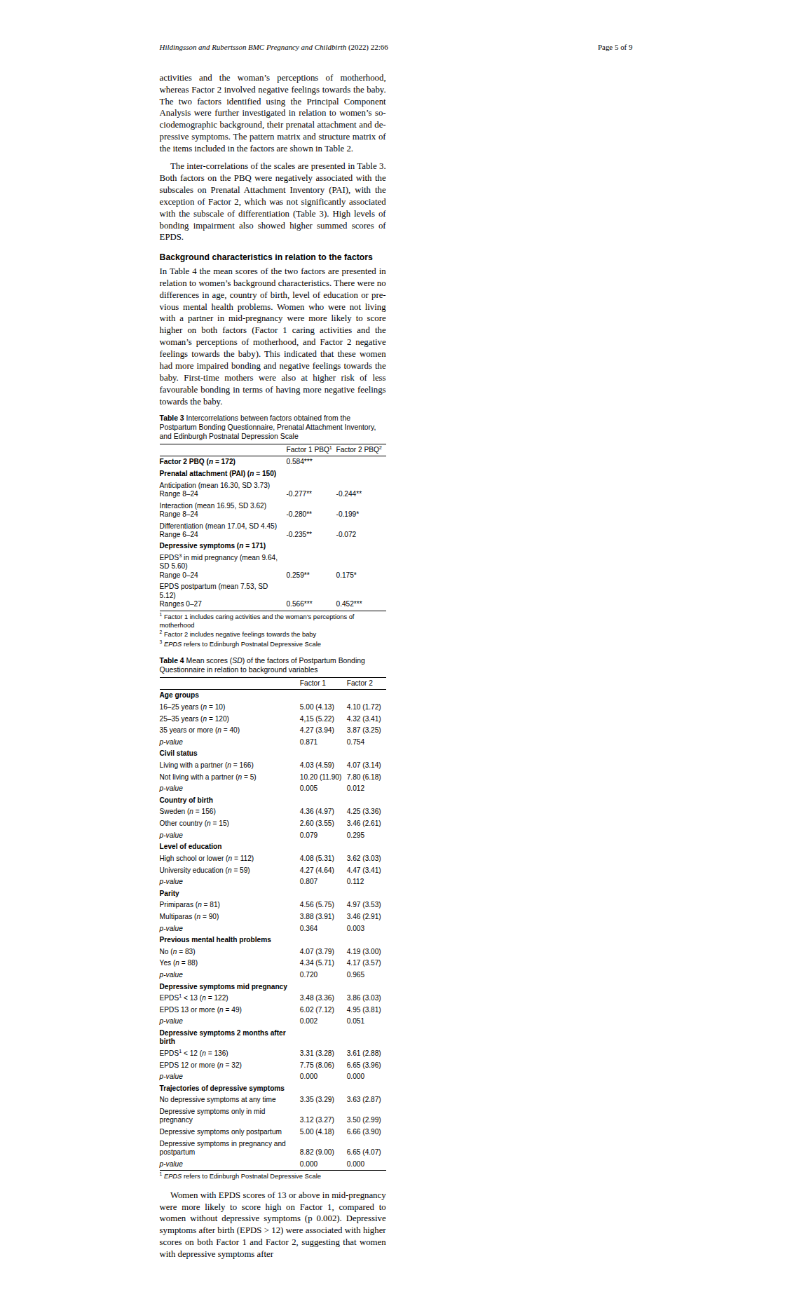Hildingsson and Rubertsson BMC Pregnancy and Childbirth (2022) 22:66
Page 5 of 9
activities and the woman’s perceptions of motherhood, whereas Factor 2 involved negative feelings towards the baby. The two factors identified using the Principal Component Analysis were further investigated in relation to women’s sociodemographic background, their prenatal attachment and depressive symptoms. The pattern matrix and structure matrix of the items included in the factors are shown in Table 2.
The inter-correlations of the scales are presented in Table 3. Both factors on the PBQ were negatively associated with the subscales on Prenatal Attachment Inventory (PAI), with the exception of Factor 2, which was not significantly associated with the subscale of differentiation (Table 3). High levels of bonding impairment also showed higher summed scores of EPDS.
Background characteristics in relation to the factors
In Table 4 the mean scores of the two factors are presented in relation to women’s background characteristics. There were no differences in age, country of birth, level of education or previous mental health problems. Women who were not living with a partner in mid-pregnancy were more likely to score higher on both factors (Factor 1 caring activities and the woman’s perceptions of motherhood, and Factor 2 negative feelings towards the baby). This indicated that these women had more impaired bonding and negative feelings towards the baby. First-time mothers were also at higher risk of less favourable bonding in terms of having more negative feelings towards the baby.
Table 3 Intercorrelations between factors obtained from the Postpartum Bonding Questionnaire, Prenatal Attachment Inventory, and Edinburgh Postnatal Depression Scale
| | Factor 1 PBQ 1 | Factor 2 PBQ 2 |
| --- | --- | --- |
| Factor 2 PBQ ( n = 172) | 0.584*** | |
| Prenatal attachment (PAI) ( n = 150) | | |
| Anticipation (mean 16.30, SD 3.73) Range 8–24 | -0.277** | -0.244** |
| Interaction (mean 16.95, SD 3.62) Range 8–24 | -0.280** | -0.199* |
| Differentiation (mean 17.04, SD 4.45) Range 6–24 | -0.235** | -0.072 |
| Depressive symptoms ( n = 171) | | |
| EPDS 3 in mid pregnancy (mean 9.64, SD 5.60) Range 0–24 | 0.259** | 0.175* |
| EPDS postpartum (mean 7.53, SD 5.12) Ranges 0–27 | 0.566*** | 0.452*** |
1 Factor 1 includes caring activities and the woman’s perceptions of motherhood
2 Factor 2 includes negative feelings towards the baby
3 EPDS refers to Edinburgh Postnatal Depressive Scale
Table 4 Mean scores (SD) of the factors of Postpartum Bonding Questionnaire in relation to background variables
| | Factor 1 | Factor 2 |
| --- | --- | --- |
| Age groups | | |
| 16–25 years ( n = 10) | 5.00 (4.13) | 4.10 (1.72) |
| 25–35 years ( n = 120) | 4,15 (5.22) | 4.32 (3.41) |
| 35 years or more ( n = 40) | 4.27 (3.94) | 3.87 (3.25) |
| p-value | 0.871 | 0.754 |
| Civil status | | |
| Living with a partner ( n = 166) | 4.03 (4.59) | 4.07 (3.14) |
| Not living with a partner ( n = 5) | 10.20 (11.90) | 7.80 (6.18) |
| p-value | 0.005 | 0.012 |
| Country of birth | | |
| Sweden ( n = 156) | 4.36 (4.97) | 4.25 (3.36) |
| Other country ( n = 15) | 2.60 (3.55) | 3.46 (2.61) |
| p-value | 0.079 | 0.295 |
| Level of education | | |
| High school or lower ( n = 112) | 4.08 (5.31) | 3.62 (3.03) |
| University education ( n = 59) | 4.27 (4.64) | 4.47 (3.41) |
| p-value | 0.807 | 0.112 |
| Parity | | |
| Primiparas ( n = 81) | 4.56 (5.75) | 4.97 (3.53) |
| Multiparas ( n = 90) | 3.88 (3.91) | 3.46 (2.91) |
| p-value | 0.364 | 0.003 |
| Previous mental health problems | | |
| No ( n = 83) | 4.07 (3.79) | 4.19 (3.00) |
| Yes ( n = 88) | 4.34 (5.71) | 4.17 (3.57) |
| p-value | 0.720 | 0.965 |
| Depressive symptoms mid pregnancy | | |
| EPDS 1 < 13 ( n = 122) | 3.48 (3.36) | 3.86 (3.03) |
| EPDS 13 or more ( n = 49) | 6.02 (7.12) | 4.95 (3.81) |
| p-value | 0.002 | 0.051 |
| Depressive symptoms 2 months after birth | | |
| EPDS 1 < 12 ( n = 136) | 3.31 (3.28) | 3.61 (2.88) |
| EPDS 12 or more ( n = 32) | 7.75 (8.06) | 6.65 (3.96) |
| p-value | 0.000 | 0.000 |
| Trajectories of depressive symptoms | | |
| No depressive symptoms at any time | 3.35 (3.29) | 3.63 (2.87) |
| Depressive symptoms only in mid pregnancy | 3.12 (3.27) | 3.50 (2.99) |
| Depressive symptoms only postpartum | 5.00 (4.18) | 6.66 (3.90) |
| Depressive symptoms in pregnancy and postpartum | 8.82 (9.00) | 6.65 (4.07) |
| p-value | 0.000 | 0.000 |
1 EPDS refers to Edinburgh Postnatal Depressive Scale
Women with EPDS scores of 13 or above in mid-pregnancy were more likely to score high on Factor 1, compared to women without depressive symptoms (p 0.002). Depressive symptoms after birth (EPDS > 12) were associated with higher scores on both Factor 1 and Factor 2, suggesting that women with depressive symptoms after